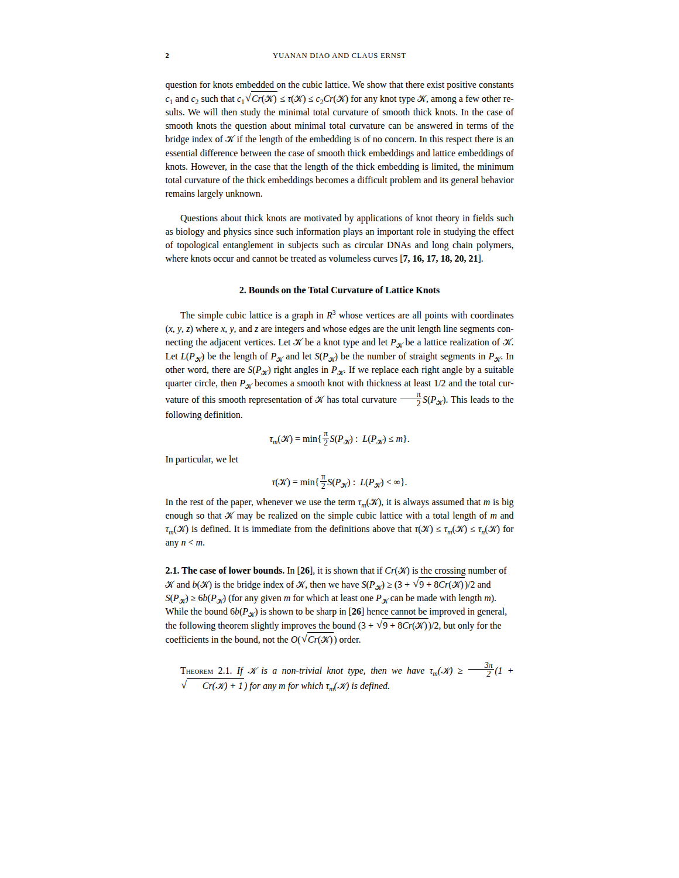2 YUANAN DIAO AND CLAUS ERNST
question for knots embedded on the cubic lattice. We show that there exist positive constants c1 and c2 such that c1Cr(𝒦) ≤ τ(𝒦) ≤ c2Cr(𝒦) for any knot type 𝒦, among a few other results. We will then study the minimal total curvature of smooth thick knots. In the case of smooth knots the question about minimal total curvature can be answered in terms of the bridge index of 𝒦 if the length of the embedding is of no concern. In this respect there is an essential difference between the case of smooth thick embeddings and lattice embeddings of knots. However, in the case that the length of the thick embedding is limited, the minimum total curvature of the thick embeddings becomes a difficult problem and its general behavior remains largely unknown.
Questions about thick knots are motivated by applications of knot theory in fields such as biology and physics since such information plays an important role in studying the effect of topological entanglement in subjects such as circular DNAs and long chain polymers, where knots occur and cannot be treated as volumeless curves [7, 16, 17, 18, 20, 21].
2. Bounds on the Total Curvature of Lattice Knots
The simple cubic lattice is a graph in R3 whose vertices are all points with coordinates (x, y, z) where x, y, and z are integers and whose edges are the unit length line segments connecting the adjacent vertices. Let 𝒦 be a knot type and let P𝒦 be a lattice realization of 𝒦. Let L(P𝒦) be the length of P𝒦 and let S(P𝒦) be the number of straight segments in P𝒦. In other word, there are S(P𝒦) right angles in P𝒦. If we replace each right angle by a suitable quarter circle, then P𝒦 becomes a smooth knot with thickness at least 1/2 and the total curvature of this smooth representation of 𝒦 has total curvature π 2 S(P𝒦). This leads to the following definition.
τm(𝒦) = min{π 2 S(P𝒦) : L(P𝒦) ≤ m}.
In particular, we let
τ(𝒦) = min{π 2 S(P𝒦) : L(P𝒦) < ∞}.
In the rest of the paper, whenever we use the term τm(𝒦), it is always assumed that m is big enough so that 𝒦 may be realized on the simple cubic lattice with a total length of m and τm(𝒦) is defined. It is immediate from the definitions above that τ(𝒦) ≤ τm(𝒦) ≤ τn(𝒦) for any n < m.
2.1. The case of lower bounds.
In [26], it is shown that if Cr(𝒦) is the crossing number of 𝒦 and b(𝒦) is the bridge index of 𝒦, then we have S(P𝒦) ≥ (3 + 9 + 8Cr(𝒦))/2 and S(P𝒦) ≥ 6b(P𝒦) (for any given m for which at least one P𝒦 can be made with length m). While the bound 6b(P𝒦) is shown to be sharp in [26] hence cannot be improved in general, the following theorem slightly improves the bound (3 + 9 + 8Cr(𝒦))/2, but only for the coefficients in the bound, not the O(Cr(𝒦)) order.
Theorem 2.1. If 𝒦 is a non-trivial knot type, then we have τm(𝒦) ≥ 3π 2(1 + Cr(𝒦) + 1) for any m for which τm(𝒦) is defined.